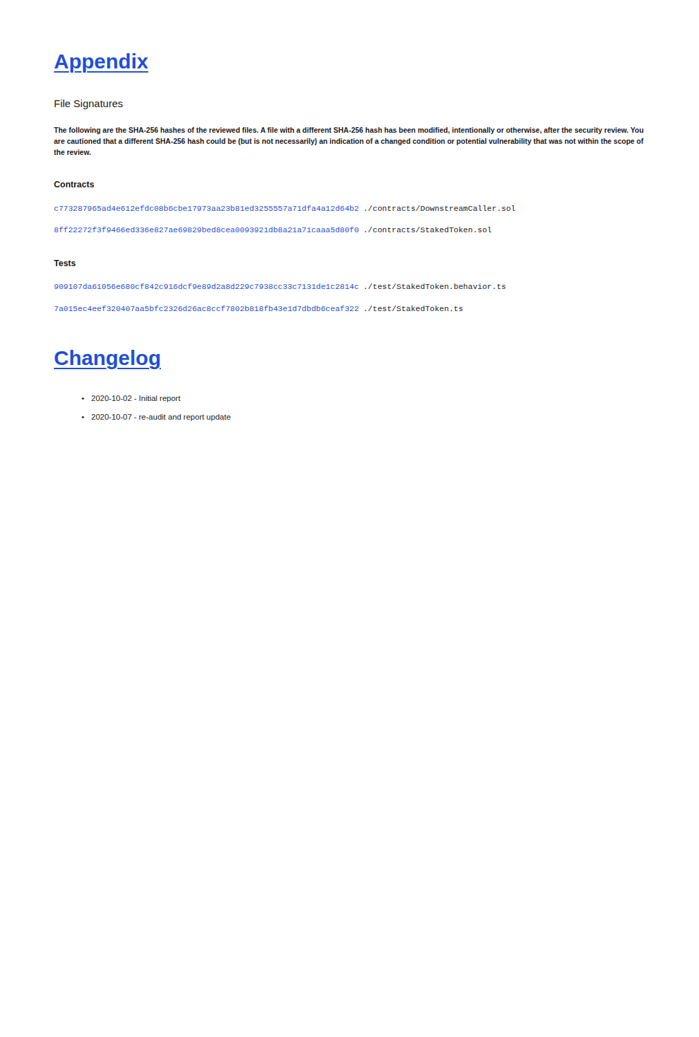Appendix
File Signatures
The following are the SHA-256 hashes of the reviewed files. A file with a different SHA-256 hash has been modified, intentionally or otherwise, after the security review. You are cautioned that a different SHA-256 hash could be (but is not necessarily) an indication of a changed condition or potential vulnerability that was not within the scope of the review.
Contracts
c773287965ad4e612efdc08b6cbe17973aa23b81ed3255557a71dfa4a12d64b2./contracts/DownstreamCaller.sol
8ff22272f3f9466ed336e827ae69829bed8cea0093921db8a21a71caaa5d80f0./contracts/StakedToken.sol
Tests
909107da61056e680cf842c916dcf9e89d2a8d229c7938cc33c7131de1c2814c./test/StakedToken.behavior.ts
7a015ec4eef320407aa5bfc2326d26ac8ccf7802b818fb43e1d7dbdb6ceaf322./test/StakedToken.ts
Changelog
2020-10-02 - Initial report
2020-10-07 - re-audit and report update